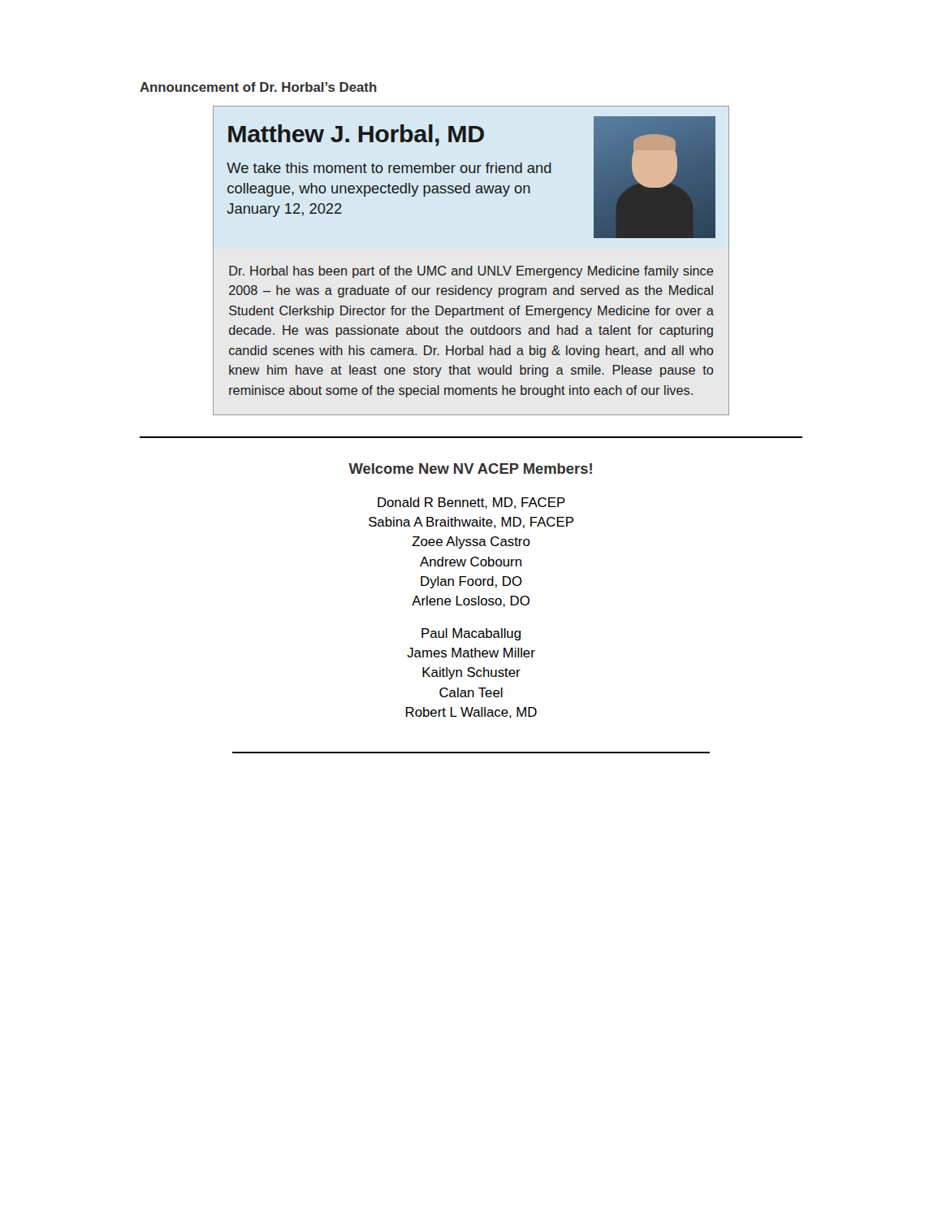Announcement of Dr. Horbal’s Death
Matthew J. Horbal, MD
We take this moment to remember our friend and colleague, who unexpectedly passed away on January 12, 2022
Dr. Horbal has been part of the UMC and UNLV Emergency Medicine family since 2008 – he was a graduate of our residency program and served as the Medical Student Clerkship Director for the Department of Emergency Medicine for over a decade. He was passionate about the outdoors and had a talent for capturing candid scenes with his camera. Dr. Horbal had a big & loving heart, and all who knew him have at least one story that would bring a smile. Please pause to reminisce about some of the special moments he brought into each of our lives.
Welcome New NV ACEP Members!
Donald R Bennett, MD, FACEP
Sabina A Braithwaite, MD, FACEP
Zoee Alyssa Castro
Andrew Cobourn
Dylan Foord, DO
Arlene Losloso, DO
Paul Macaballug
James Mathew Miller
Kaitlyn Schuster
Calan Teel
Robert L Wallace, MD